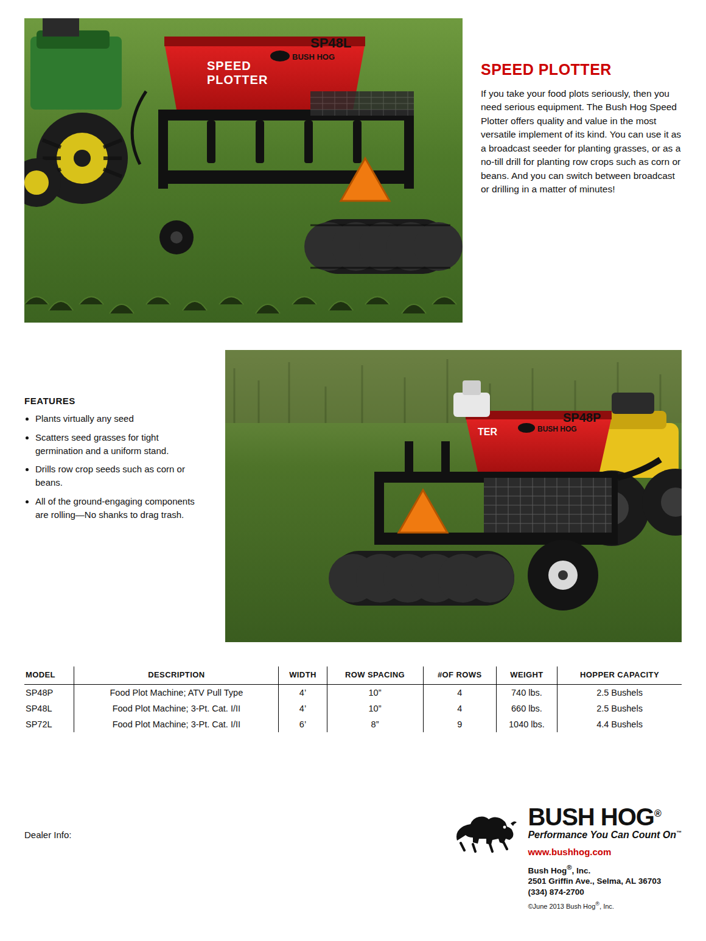SPEED PLOTTER BUSH HOG SP48L
SPEED PLOTTER
If you take your food plots seriously, then you need serious equipment. The Bush Hog Speed Plotter offers quality and value in the most versatile implement of its kind. You can use it as a broadcast seeder for planting grasses, or as a no-till drill for planting row crops such as corn or beans. And you can switch between broadcast or drilling in a matter of minutes!
FEATURES
Plants virtually any seed
Scatters seed grasses for tight germination and a uniform stand.
Drills row crop seeds such as corn or beans.
All of the ground-engaging components are rolling—No shanks to drag trash.
TER BUSH HOG SP48P
| MODEL | DESCRIPTION | WIDTH | ROW SPACING | #OF ROWS | WEIGHT | HOPPER CAPACITY |
| --- | --- | --- | --- | --- | --- | --- |
| SP48P | Food Plot Machine; ATV Pull Type | 4’ | 10” | 4 | 740 lbs. | 2.5 Bushels |
| SP48L | Food Plot Machine; 3-Pt. Cat. I/II | 4’ | 10” | 4 | 660 lbs. | 2.5 Bushels |
| SP72L | Food Plot Machine; 3-Pt. Cat. I/II | 6’ | 8” | 9 | 1040 lbs. | 4.4 Bushels |
Dealer Info:
BUSH HOG®
Performance You Can Count On™
www.bushhog.com
Bush Hog®, Inc.
2501 Griffin Ave., Selma, AL 36703
(334) 874-2700
©June 2013 Bush Hog®, Inc.